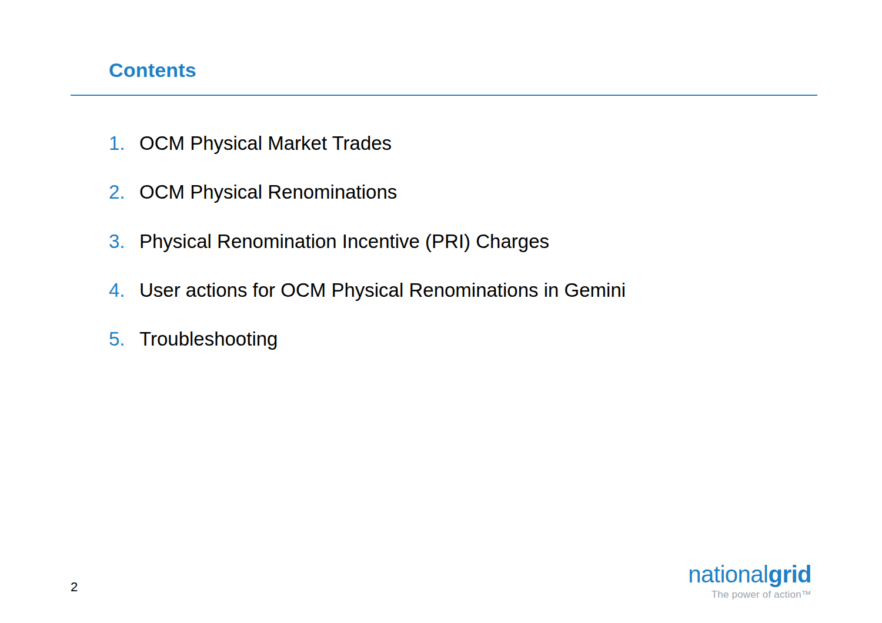Contents
OCM Physical Market Trades
OCM Physical Renominations
Physical Renomination Incentive (PRI) Charges
User actions for OCM Physical Renominations in Gemini
Troubleshooting
2
nationalgrid
The power of action™